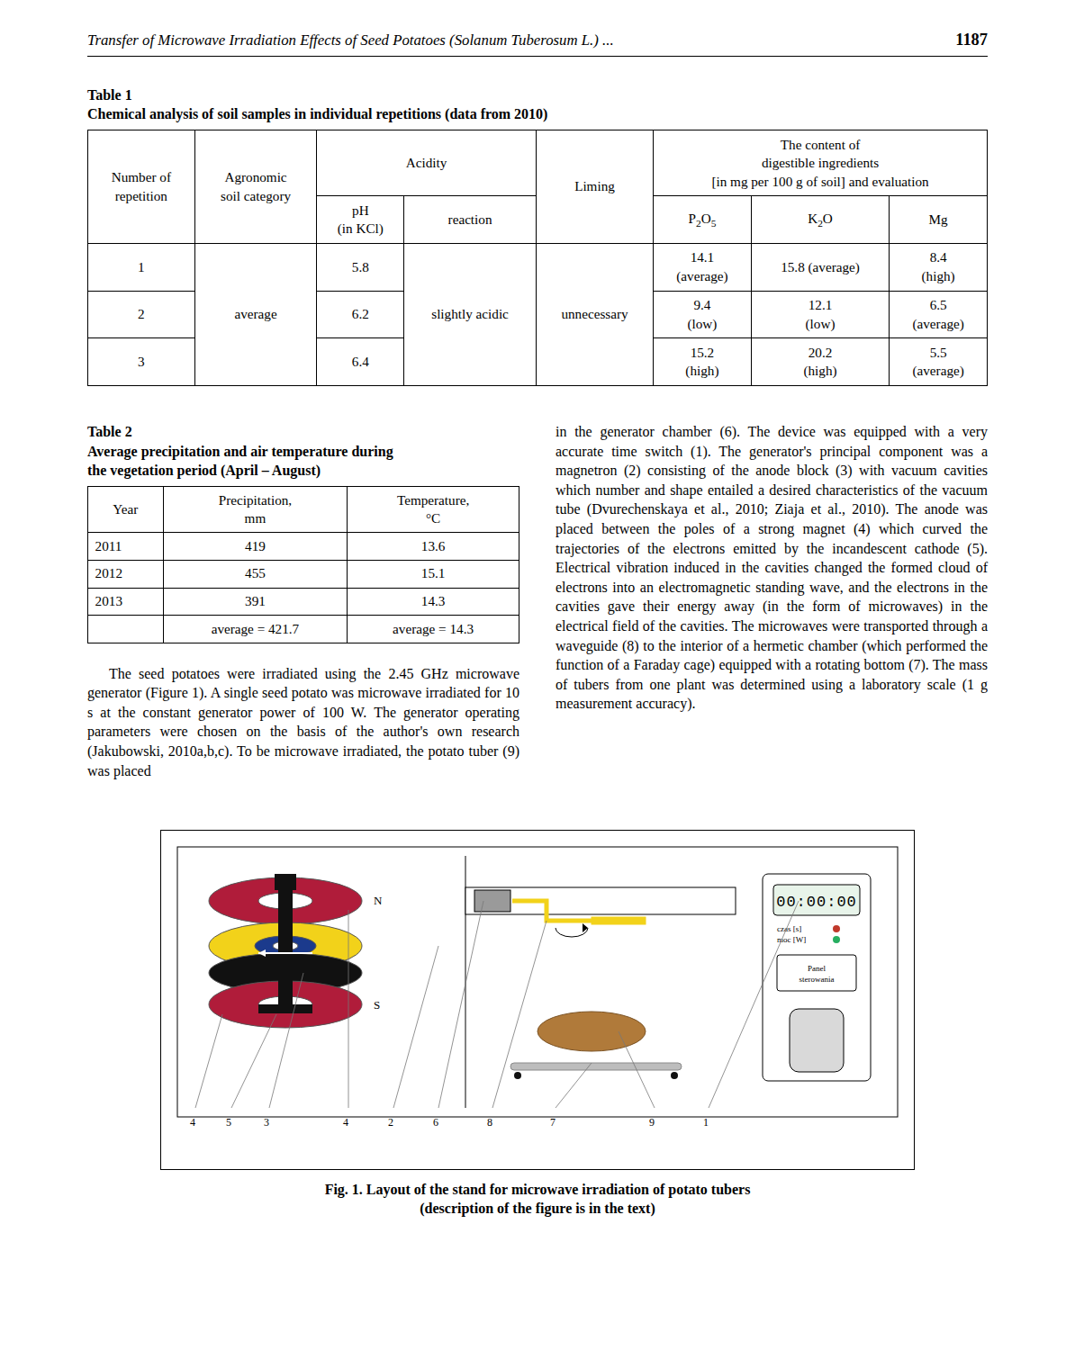Transfer of Microwave Irradiation Effects of Seed Potatoes (Solanum Tuberosum L.) ...
1187
Table 1
Chemical analysis of soil samples in individual repetitions (data from 2010)
| Number of repetition | Agronomic soil category | Acidity | Liming | The content of digestible ingredients [in mg per 100 g of soil] and evaluation |
| --- | --- | --- | --- | --- |
| pH (in KCl) | reaction |
| P 2 O 5 | K 2 O | Mg |
| 1 | average | 5.8 | slightly acidic | unnecessary | 14.1 (average) | 15.8 (average) | 8.4 (high) |
| 2 | 6.2 | 9.4 (low) | 12.1 (low) | 6.5 (average) |
| 3 | 6.4 | 15.2 (high) | 20.2 (high) | 5.5 (average) |
Table 2
Average precipitation and air temperature during
the vegetation period (April – August)
| Year | Precipitation, mm | Temperature, °C |
| --- | --- | --- |
| 2011 | 419 | 13.6 |
| 2012 | 455 | 15.1 |
| 2013 | 391 | 14.3 |
| | average = 421.7 | average = 14.3 |
The seed potatoes were irradiated using the 2.45 GHz microwave generator (Figure 1). A single seed potato was microwave irradiated for 10 s at the constant generator power of 100 W. The generator operating parameters were chosen on the basis of the author's own research (Jakubowski, 2010a,b,c). To be microwave irradiated, the potato tuber (9) was placed
in the generator chamber (6). The device was equipped with a very accurate time switch (1). The generator's principal component was a magnetron (2) consisting of the anode block (3) with vacuum cavities which number and shape entailed a desired characteristics of the vacuum tube (Dvurechenskaya et al., 2010; Ziaja et al., 2010). The anode was placed between the poles of a strong magnet (4) which curved the trajectories of the electrons emitted by the incandescent cathode (5). Electrical vibration induced in the cavities changed the formed cloud of electrons into an electromagnetic standing wave, and the electrons in the cavities gave their energy away (in the form of microwaves) in the electrical field of the cavities. The microwaves were transported through a waveguide (8) to the interior of a hermetic chamber (which performed the function of a Faraday cage) equipped with a rotating bottom (7). The mass of tubers from one plant was determined using a laboratory scale (1 g measurement accuracy).
N S 00:00:00 czas [s] moc [W] Panel sterowania 4 5 3 4 2 6 8 7 9 1
Fig. 1. Layout of the stand for microwave irradiation of potato tubers
(description of the figure is in the text)